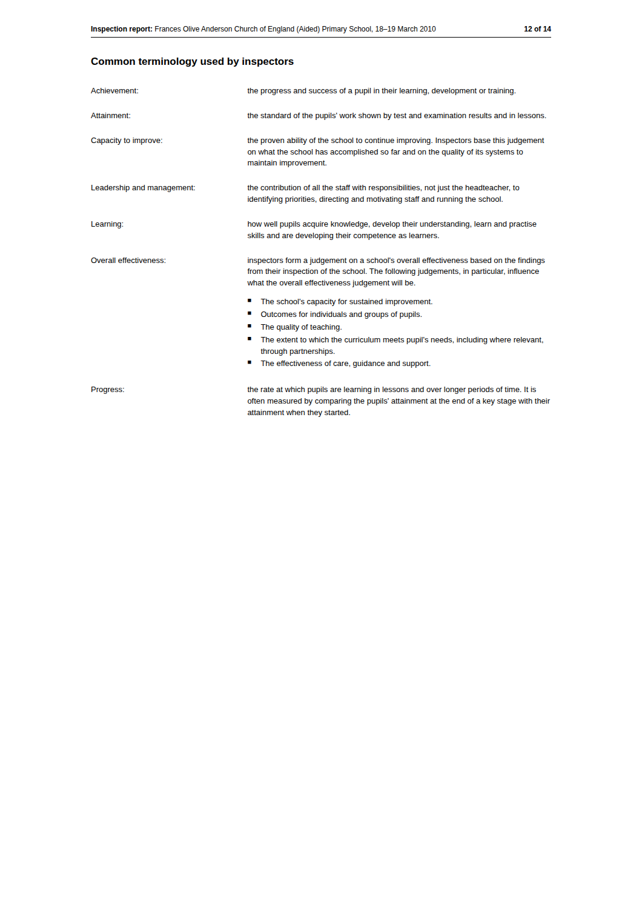Inspection report: Frances Olive Anderson Church of England (Aided) Primary School, 18–19 March 2010
12 of 14
Common terminology used by inspectors
Achievement:
the progress and success of a pupil in their learning, development or training.
Attainment:
the standard of the pupils' work shown by test and examination results and in lessons.
Capacity to improve:
the proven ability of the school to continue improving. Inspectors base this judgement on what the school has accomplished so far and on the quality of its systems to maintain improvement.
Leadership and management:
the contribution of all the staff with responsibilities, not just the headteacher, to identifying priorities, directing and motivating staff and running the school.
Learning:
how well pupils acquire knowledge, develop their understanding, learn and practise skills and are developing their competence as learners.
Overall effectiveness:
inspectors form a judgement on a school's overall effectiveness based on the findings from their inspection of the school. The following judgements, in particular, influence what the overall effectiveness judgement will be.
The school's capacity for sustained improvement.
Outcomes for individuals and groups of pupils.
The quality of teaching.
The extent to which the curriculum meets pupil's needs, including where relevant, through partnerships.
The effectiveness of care, guidance and support.
Progress:
the rate at which pupils are learning in lessons and over longer periods of time. It is often measured by comparing the pupils' attainment at the end of a key stage with their attainment when they started.